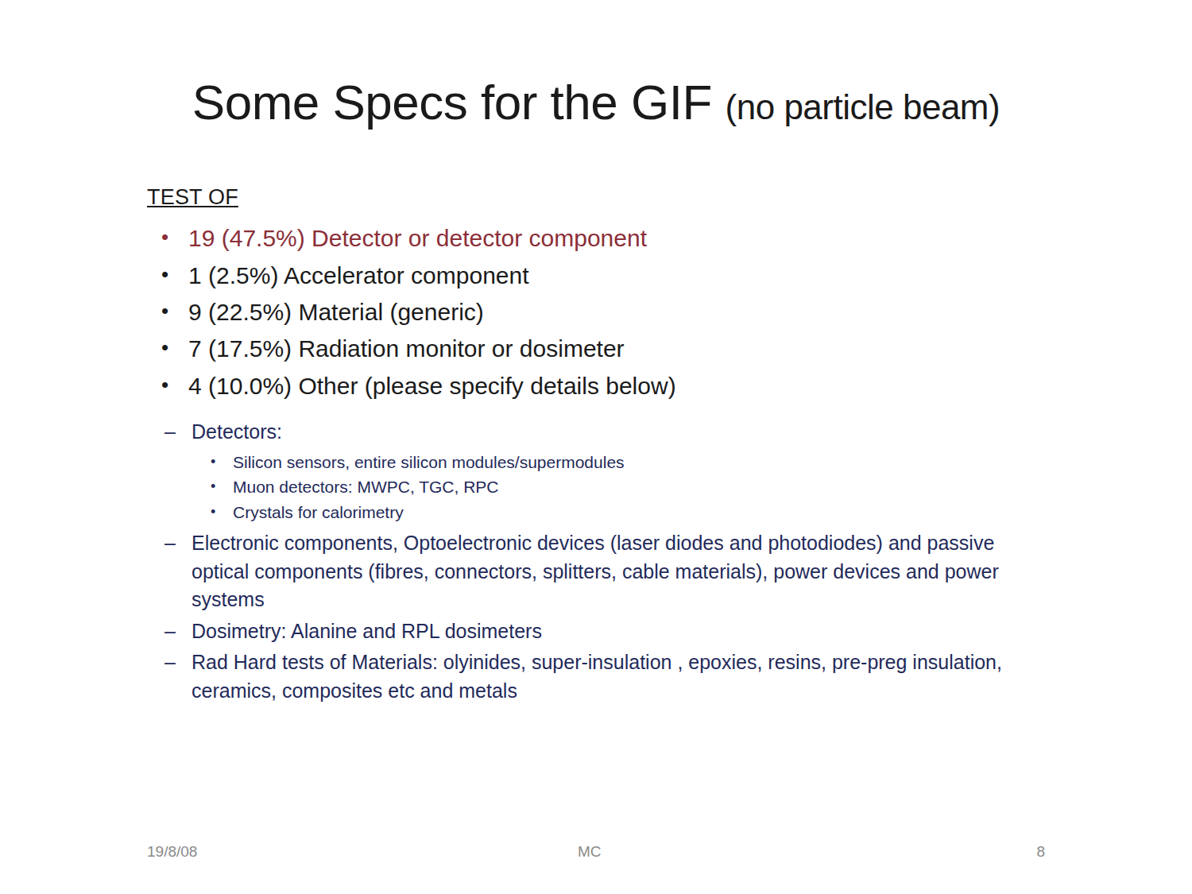Some Specs for the GIF (no particle beam)
TEST OF
19 (47.5%) Detector or detector component
1 (2.5%) Accelerator component
9 (22.5%) Material (generic)
7 (17.5%) Radiation monitor or dosimeter
4 (10.0%) Other (please specify details below)
Detectors:
Silicon sensors, entire silicon modules/supermodules
Muon detectors: MWPC, TGC, RPC
Crystals for calorimetry
Electronic components, Optoelectronic devices (laser diodes and photodiodes) and passive optical components (fibres, connectors, splitters, cable materials), power devices and power systems
Dosimetry: Alanine and RPL dosimeters
Rad Hard tests of Materials: olyinides, super-insulation , epoxies, resins, pre-preg insulation, ceramics, composites etc and metals
19/8/08
MC
8